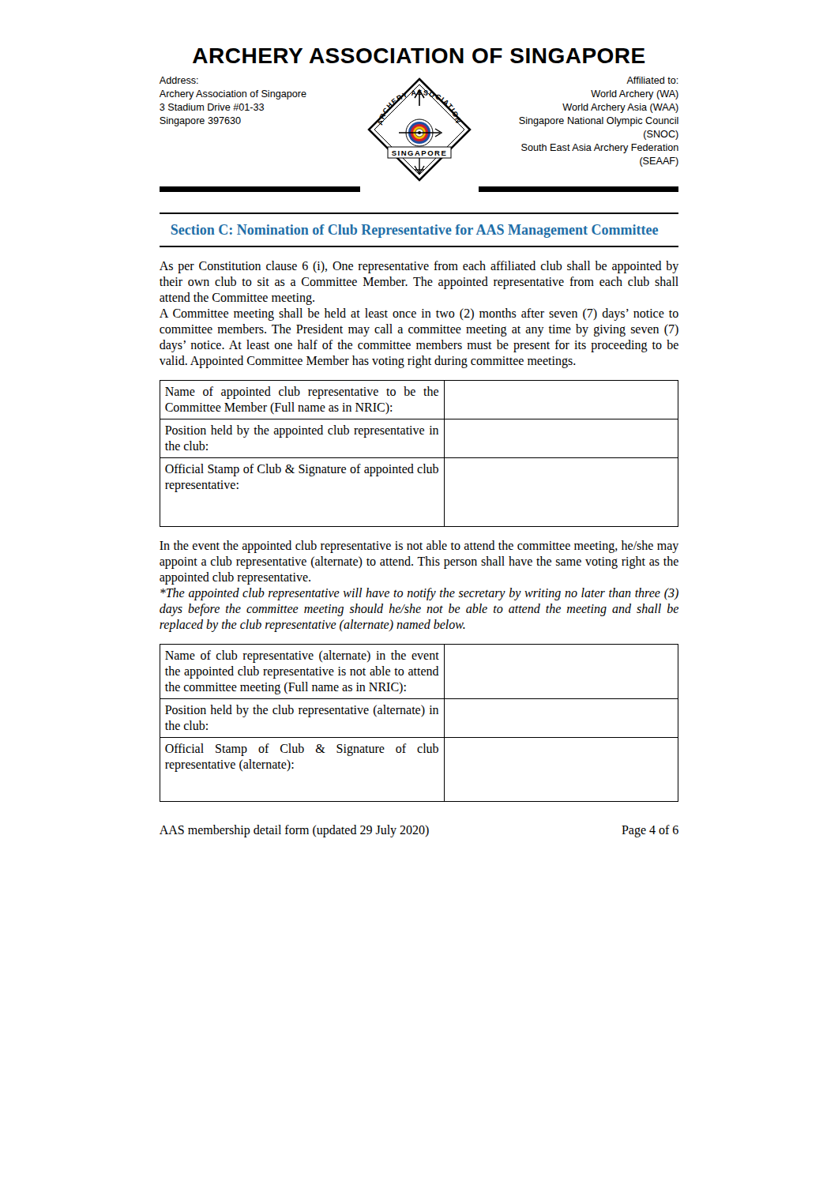ARCHERY ASSOCIATION OF SINGAPORE
Address:
Archery Association of Singapore
3 Stadium Drive #01-33
Singapore 397630
ARCHERY ASSOCIATION SINGAPORE
Affiliated to:
World Archery (WA)
World Archery Asia (WAA)
Singapore National Olympic Council (SNOC)
South East Asia Archery Federation (SEAAF)
Section C: Nomination of Club Representative for AAS Management Committee
As per Constitution clause 6 (i), One representative from each affiliated club shall be appointed by their own club to sit as a Committee Member. The appointed representative from each club shall attend the Committee meeting.
A Committee meeting shall be held at least once in two (2) months after seven (7) days’ notice to committee members. The President may call a committee meeting at any time by giving seven (7) days’ notice. At least one half of the committee members must be present for its proceeding to be valid. Appointed Committee Member has voting right during committee meetings.
| Name of appointed club representative to be the Committee Member (Full name as in NRIC): | |
| Position held by the appointed club representative in the club: | |
| Official Stamp of Club & Signature of appointed club representative: | |
In the event the appointed club representative is not able to attend the committee meeting, he/she may appoint a club representative (alternate) to attend. This person shall have the same voting right as the appointed club representative.
*The appointed club representative will have to notify the secretary by writing no later than three (3) days before the committee meeting should he/she not be able to attend the meeting and shall be replaced by the club representative (alternate) named below.
| Name of club representative (alternate) in the event the appointed club representative is not able to attend the committee meeting (Full name as in NRIC): | |
| Position held by the club representative (alternate) in the club: | |
| Official Stamp of Club & Signature of club representative (alternate): | |
AAS membership detail form (updated 29 July 2020)
Page 4 of 6